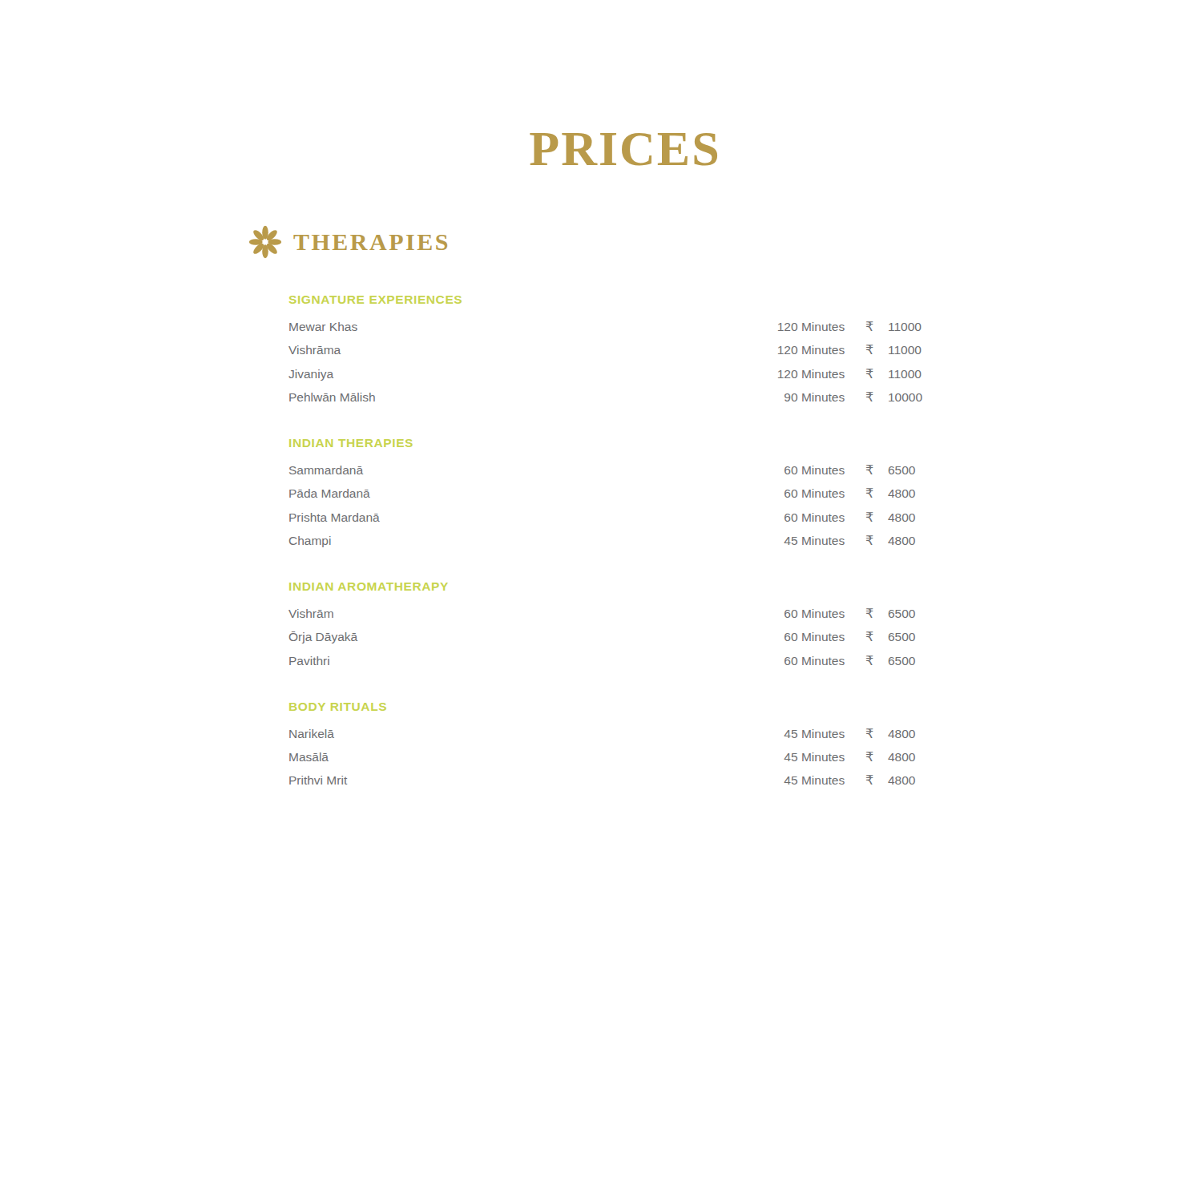PRICES
Therapies
Signature Experiences
| Mewar Khas | 120 Minutes | ₹ 11000 |
| Vishrāma | 120 Minutes | ₹ 11000 |
| Jivaniya | 120 Minutes | ₹ 11000 |
| Pehlwān Mālish | 90 Minutes | ₹ 10000 |
Indian Therapies
| Sammardanā | 60 Minutes | ₹ 6500 |
| Pāda Mardanā | 60 Minutes | ₹ 4800 |
| Prishta Mardanā | 60 Minutes | ₹ 4800 |
| Champi | 45 Minutes | ₹ 4800 |
Indian Aromatherapy
| Vishrām | 60 Minutes | ₹ 6500 |
| Ōrja Dāyakā | 60 Minutes | ₹ 6500 |
| Pavithri | 60 Minutes | ₹ 6500 |
Body Rituals
| Narikelā | 45 Minutes | ₹ 4800 |
| Masālā | 45 Minutes | ₹ 4800 |
| Prithvi Mrit | 45 Minutes | ₹ 4800 |